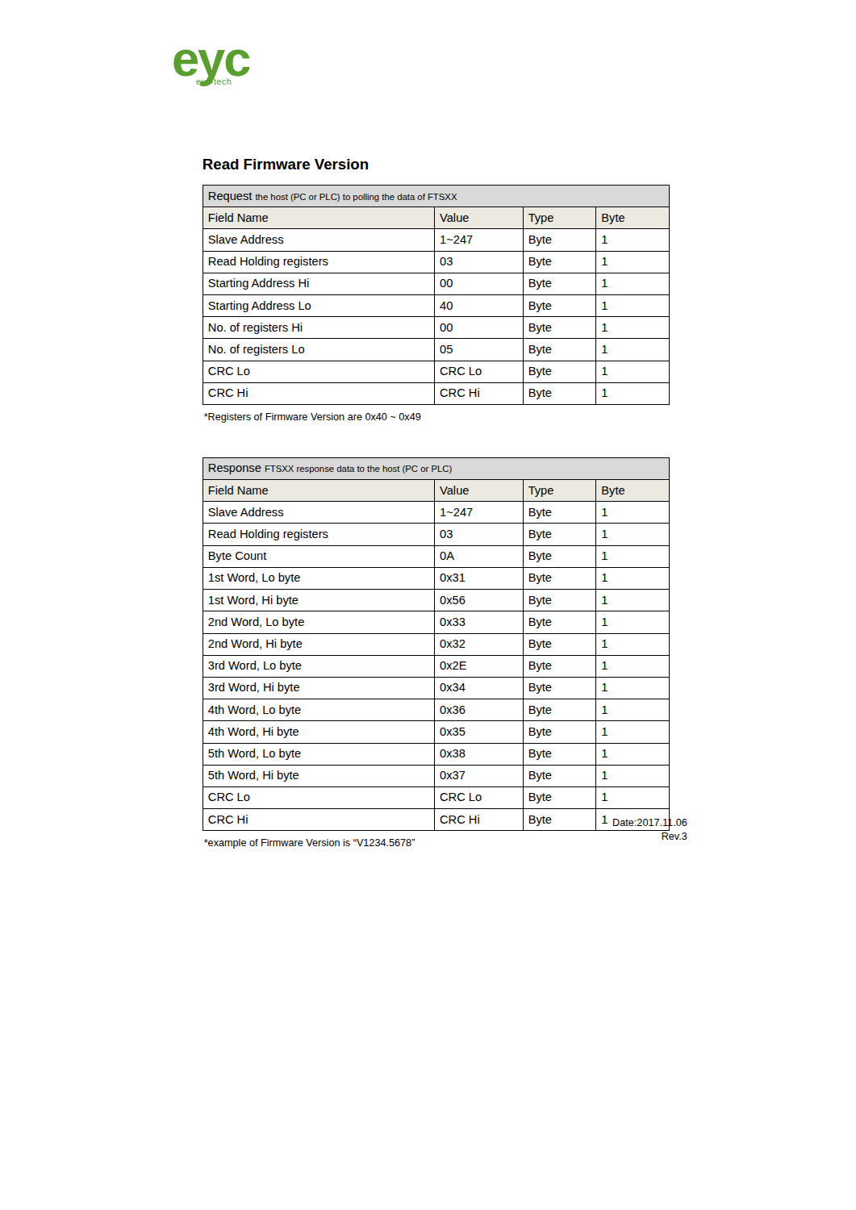eyc
eyc-tech
Read Firmware Version
| Request the host (PC or PLC) to polling the data of FTSXX |
| Field Name | Value | Type | Byte |
| Slave Address | 1~247 | Byte | 1 |
| Read Holding registers | 03 | Byte | 1 |
| Starting Address Hi | 00 | Byte | 1 |
| Starting Address Lo | 40 | Byte | 1 |
| No. of registers Hi | 00 | Byte | 1 |
| No. of registers Lo | 05 | Byte | 1 |
| CRC Lo | CRC Lo | Byte | 1 |
| CRC Hi | CRC Hi | Byte | 1 |
*Registers of Firmware Version are 0x40 ~ 0x49
| Response FTSXX response data to the host (PC or PLC) |
| Field Name | Value | Type | Byte |
| Slave Address | 1~247 | Byte | 1 |
| Read Holding registers | 03 | Byte | 1 |
| Byte Count | 0A | Byte | 1 |
| 1st Word, Lo byte | 0x31 | Byte | 1 |
| 1st Word, Hi byte | 0x56 | Byte | 1 |
| 2nd Word, Lo byte | 0x33 | Byte | 1 |
| 2nd Word, Hi byte | 0x32 | Byte | 1 |
| 3rd Word, Lo byte | 0x2E | Byte | 1 |
| 3rd Word, Hi byte | 0x34 | Byte | 1 |
| 4th Word, Lo byte | 0x36 | Byte | 1 |
| 4th Word, Hi byte | 0x35 | Byte | 1 |
| 5th Word, Lo byte | 0x38 | Byte | 1 |
| 5th Word, Hi byte | 0x37 | Byte | 1 |
| CRC Lo | CRC Lo | Byte | 1 |
| CRC Hi | CRC Hi | Byte | 1 |
*example of Firmware Version is “V1234.5678”
Date:2017.11.06
Rev.3